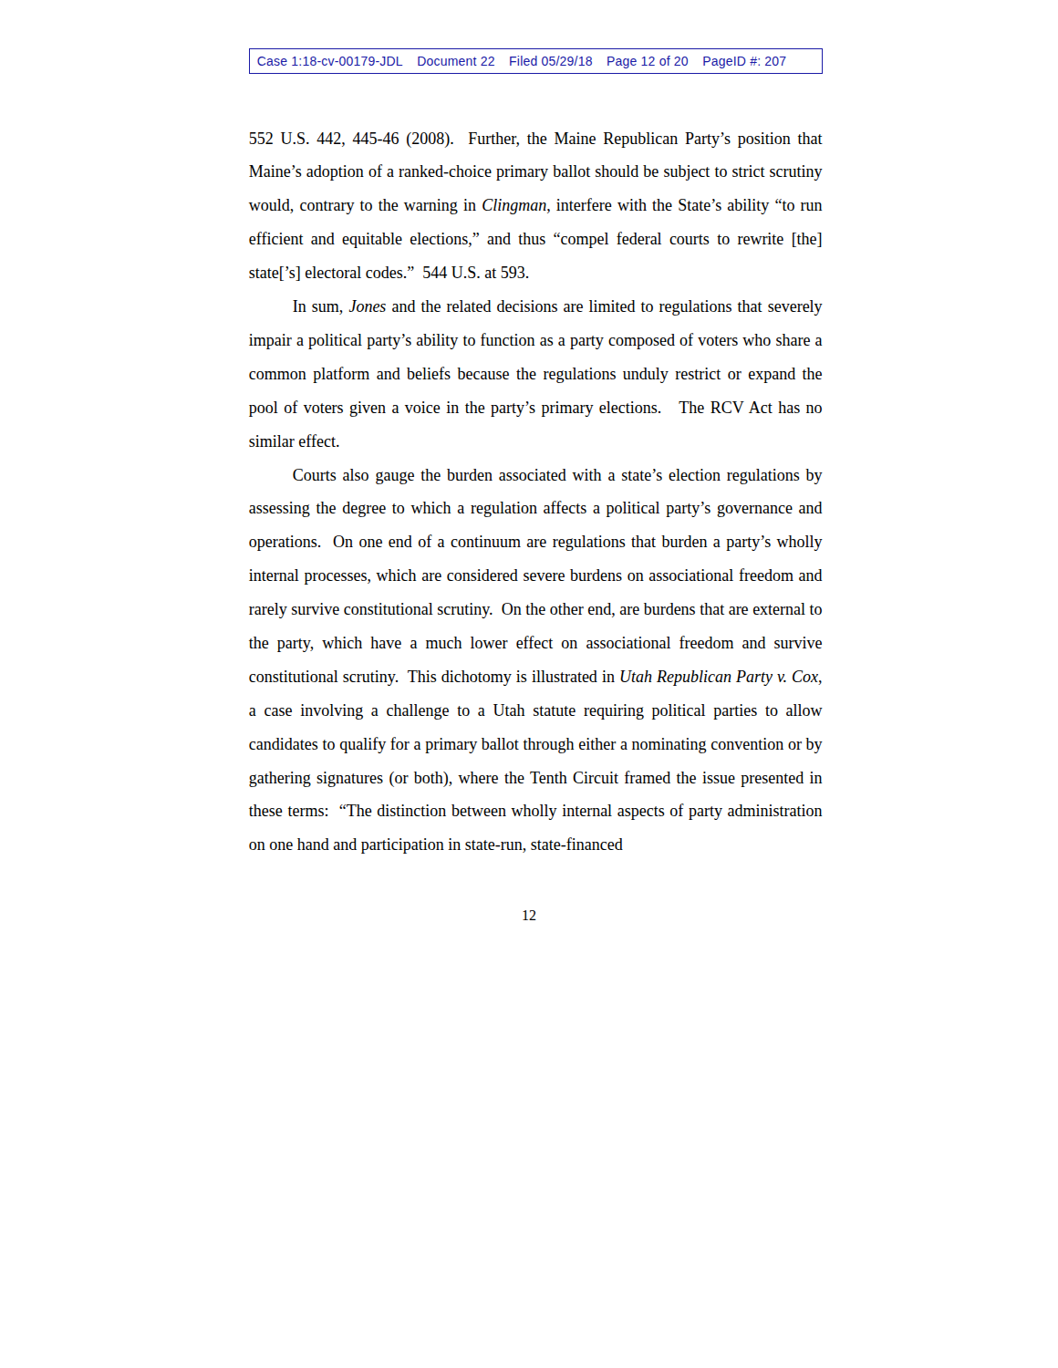Case 1:18-cv-00179-JDL Document 22 Filed 05/29/18 Page 12 of 20 PageID #: 207
552 U.S. 442, 445-46 (2008). Further, the Maine Republican Party’s position that Maine’s adoption of a ranked-choice primary ballot should be subject to strict scrutiny would, contrary to the warning in Clingman, interfere with the State’s ability “to run efficient and equitable elections,” and thus “compel federal courts to rewrite [the] state[’s] electoral codes.” 544 U.S. at 593.
In sum, Jones and the related decisions are limited to regulations that severely impair a political party’s ability to function as a party composed of voters who share a common platform and beliefs because the regulations unduly restrict or expand the pool of voters given a voice in the party’s primary elections. The RCV Act has no similar effect.
Courts also gauge the burden associated with a state’s election regulations by assessing the degree to which a regulation affects a political party’s governance and operations. On one end of a continuum are regulations that burden a party’s wholly internal processes, which are considered severe burdens on associational freedom and rarely survive constitutional scrutiny. On the other end, are burdens that are external to the party, which have a much lower effect on associational freedom and survive constitutional scrutiny. This dichotomy is illustrated in Utah Republican Party v. Cox, a case involving a challenge to a Utah statute requiring political parties to allow candidates to qualify for a primary ballot through either a nominating convention or by gathering signatures (or both), where the Tenth Circuit framed the issue presented in these terms: “The distinction between wholly internal aspects of party administration on one hand and participation in state-run, state-financed
12